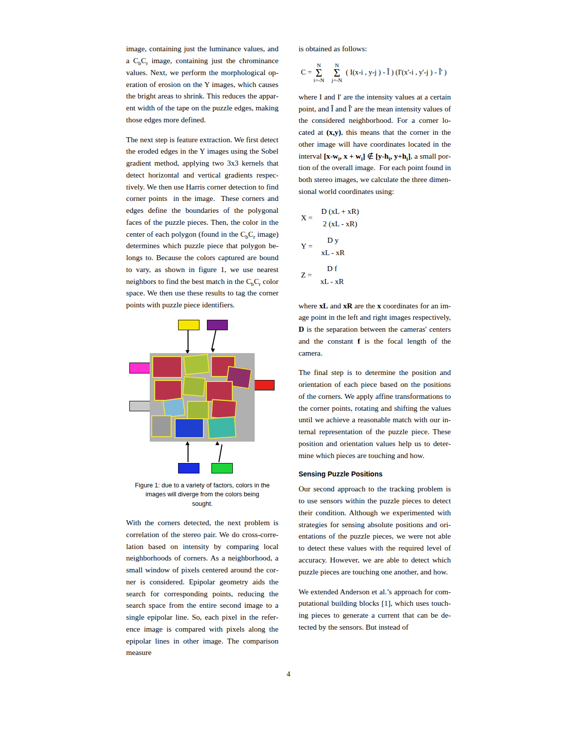image, containing just the luminance values, and a Cb Cr image, containing just the chrominance values. Next, we perform the morphological operation of erosion on the Y images, which causes the bright areas to shrink. This reduces the apparent width of the tape on the puzzle edges, making those edges more defined.
The next step is feature extraction. We first detect the eroded edges in the Y images using the Sobel gradient method, applying two 3x3 kernels that detect horizontal and vertical gradients respectively. We then use Harris corner detection to find corner points in the image. These corners and edges define the boundaries of the polygonal faces of the puzzle pieces. Then, the color in the center of each polygon (found in the Cb Cr image) determines which puzzle piece that polygon belongs to. Because the colors captured are bound to vary, as shown in figure 1, we use nearest neighbors to find the best match in the Cb Cr color space. We then use these results to tag the corner points with puzzle piece identifiers.
Figure 1: due to a variety of factors, colors in the images will diverge from the colors being sought.
With the corners detected, the next problem is correlation of the stereo pair. We do cross-correlation based on intensity by comparing local neighborhoods of corners. As a neighborhood, a small window of pixels centered around the corner is considered. Epipolar geometry aids the search for corresponding points, reducing the search space from the entire second image to a single epipolar line. So, each pixel in the reference image is compared with pixels along the epipolar lines in other image. The comparison measure
is obtained as follows:
C = NΣi=-N NΣj=-N ( I(x-i , y-j ) - Î ) (I'(x'-i , y'-j ) - Î' )
where I and I' are the intensity values at a certain point, and Î and Î' are the mean intensity values of the considered neighborhood. For a corner located at (x,y), this means that the corner in the other image will have coordinates located in the interval [x-wi, x + wi] ∉ [y-hi, y+hi], a small portion of the overall image. For each point found in both stereo images, we calculate the three dimensional world coordinates using:
X = D (xL + xR) 2 (xL - xR)
Y = D y xL - xR
Z = D f xL - xR
where xL and xR are the x coordinates for an image point in the left and right images respectively, D is the separation between the cameras' centers and the constant f is the focal length of the camera.
The final step is to determine the position and orientation of each piece based on the positions of the corners. We apply affine transformations to the corner points, rotating and shifting the values until we achieve a reasonable match with our internal representation of the puzzle piece. These position and orientation values help us to determine which pieces are touching and how.
Sensing Puzzle Positions
Our second approach to the tracking problem is to use sensors within the puzzle pieces to detect their condition. Although we experimented with strategies for sensing absolute positions and orientations of the puzzle pieces, we were not able to detect these values with the required level of accuracy. However, we are able to detect which puzzle pieces are touching one another, and how.
We extended Anderson et al.’s approach for computational building blocks [1], which uses touching pieces to generate a current that can be detected by the sensors. But instead of
4